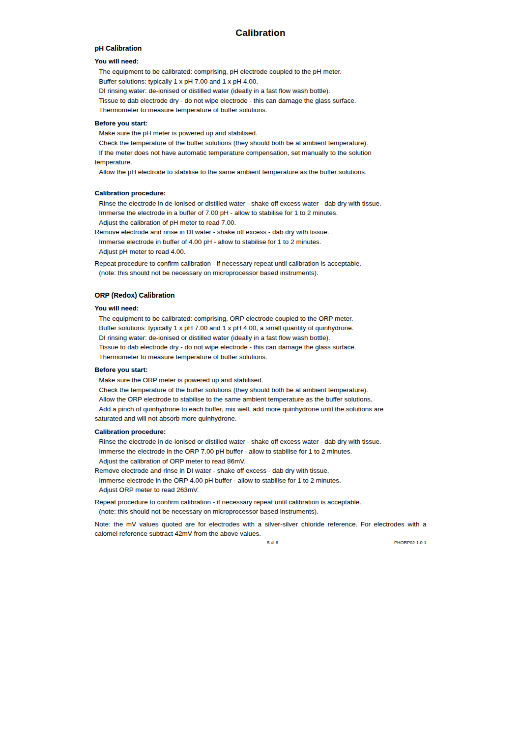Calibration
pH Calibration
You will need:
The equipment to be calibrated: comprising, pH electrode coupled to the pH meter.
Buffer solutions: typically 1 x pH 7.00 and 1 x pH 4.00.
DI rinsing water: de-ionised or distilled water (ideally in a fast flow wash bottle).
Tissue to dab electrode dry - do not wipe electrode - this can damage the glass surface.
Thermometer to measure temperature of buffer solutions.
Before you start:
Make sure the pH meter is powered up and stabilised.
Check the temperature of the buffer solutions (they should both be at ambient temperature).
If the meter does not have automatic temperature compensation, set manually to the solution
temperature.
Allow the pH electrode to stabilise to the same ambient temperature as the buffer solutions.
Calibration procedure:
Rinse the electrode in de-ionised or distilled water - shake off excess water - dab dry with tissue.
Immerse the electrode in a buffer of 7.00 pH - allow to stabilise for 1 to 2 minutes.
Adjust the calibration of pH meter to read 7.00.
Remove electrode and rinse in DI water - shake off excess - dab dry with tissue.
Immerse electrode in buffer of 4.00 pH - allow to stabilise for 1 to 2 minutes.
Adjust pH meter to read 4.00.
Repeat procedure to confirm calibration - if necessary repeat until calibration is acceptable.
(note: this should not be necessary on microprocessor based instruments).
ORP (Redox) Calibration
You will need:
The equipment to be calibrated: comprising, ORP electrode coupled to the ORP meter.
Buffer solutions: typically 1 x pH 7.00 and 1 x pH 4.00, a small quantity of quinhydrone.
DI rinsing water: de-ionised or distilled water (ideally in a fast flow wash bottle).
Tissue to dab electrode dry - do not wipe electrode - this can damage the glass surface.
Thermometer to measure temperature of buffer solutions.
Before you start:
Make sure the ORP meter is powered up and stabilised.
Check the temperature of the buffer solutions (they should both be at ambient temperature).
Allow the ORP electrode to stabilise to the same ambient temperature as the buffer solutions.
Add a pinch of quinhydrone to each buffer, mix well, add more quinhydrone until the solutions are
saturated and will not absorb more quinhydrone.
Calibration procedure:
Rinse the electrode in de-ionised or distilled water - shake off excess water - dab dry with tissue.
Immerse the electrode in the ORP 7.00 pH buffer - allow to stabilise for 1 to 2 minutes.
Adjust the calibration of ORP meter to read 86mV.
Remove electrode and rinse in DI water - shake off excess - dab dry with tissue.
Immerse electrode in the ORP 4.00 pH buffer - allow to stabilise for 1 to 2 minutes.
Adjust ORP meter to read 263mV.
Repeat procedure to confirm calibration - if necessary repeat until calibration is acceptable.
(note: this should not be necessary on microprocessor based instruments).
Note: the mV values quoted are for electrodes with a silver-silver chloride reference. For electrodes with a calomel reference subtract 42mV from the above values.
5 of 6
PHORP02-1.0-1